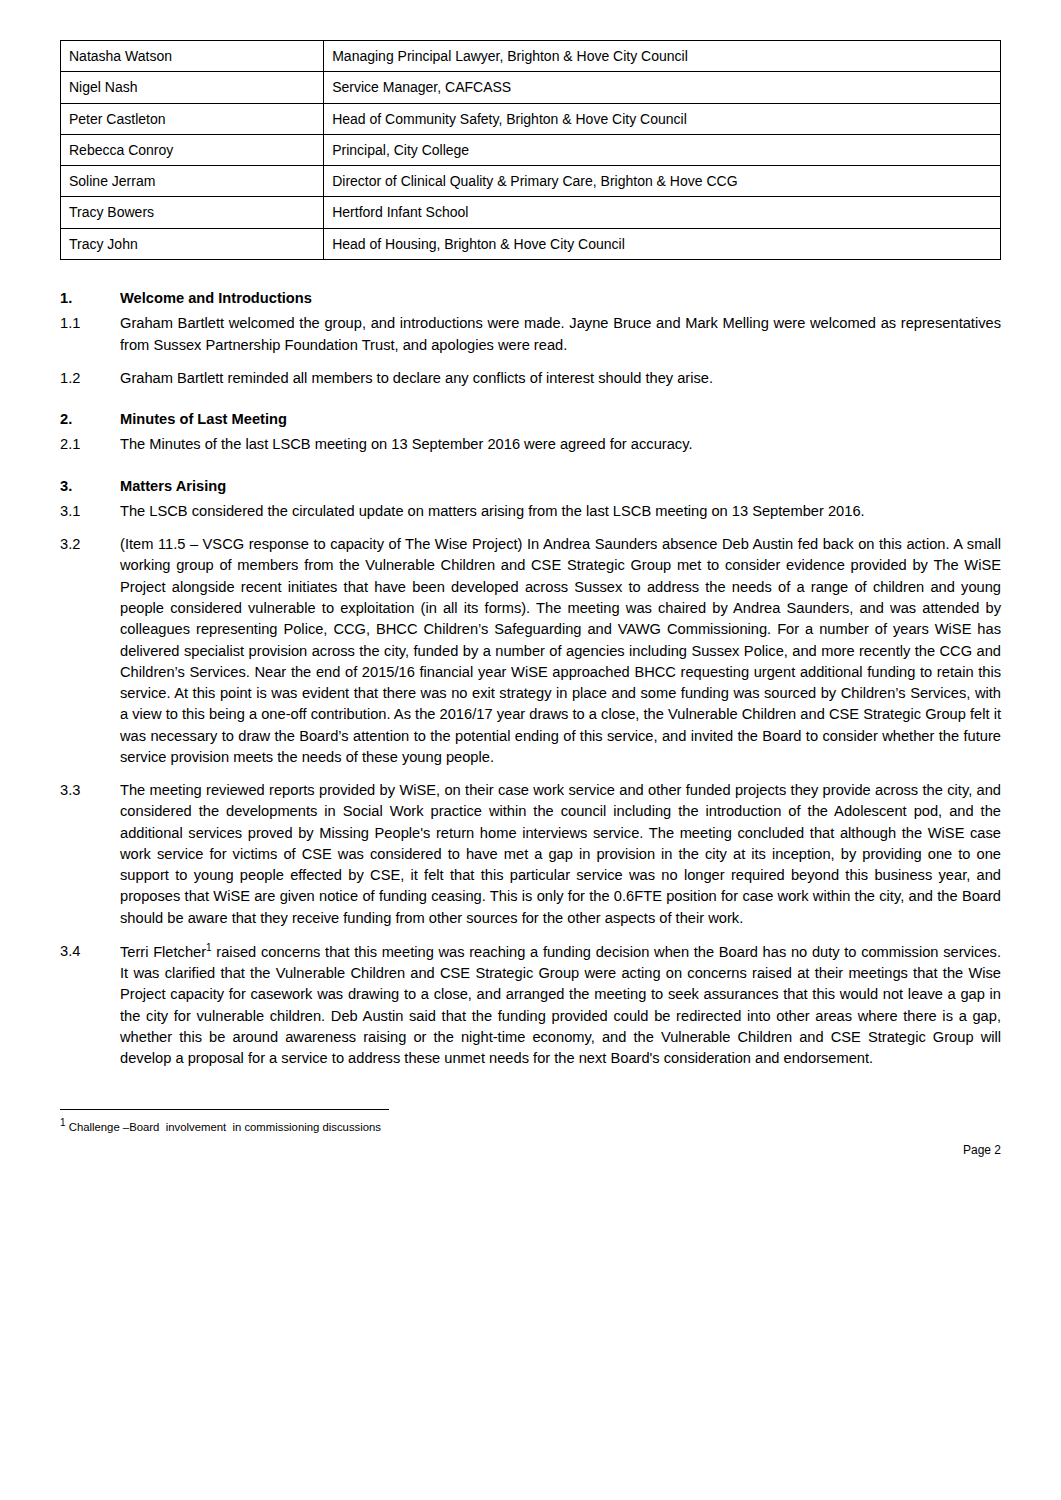| Natasha Watson | Managing Principal Lawyer, Brighton & Hove City Council |
| Nigel Nash | Service Manager, CAFCASS |
| Peter Castleton | Head of Community Safety, Brighton & Hove City Council |
| Rebecca Conroy | Principal, City College |
| Soline Jerram | Director of Clinical Quality & Primary Care, Brighton & Hove CCG |
| Tracy Bowers | Hertford Infant School |
| Tracy John | Head of Housing, Brighton & Hove City Council |
1.
Welcome and Introductions
1.1
Graham Bartlett welcomed the group, and introductions were made. Jayne Bruce and Mark Melling were welcomed as representatives from Sussex Partnership Foundation Trust, and apologies were read.
1.2
Graham Bartlett reminded all members to declare any conflicts of interest should they arise.
2.
Minutes of Last Meeting
2.1
The Minutes of the last LSCB meeting on 13 September 2016 were agreed for accuracy.
3.
Matters Arising
3.1
The LSCB considered the circulated update on matters arising from the last LSCB meeting on 13 September 2016.
3.2
(Item 11.5 – VSCG response to capacity of The Wise Project) In Andrea Saunders absence Deb Austin fed back on this action. A small working group of members from the Vulnerable Children and CSE Strategic Group met to consider evidence provided by The WiSE Project alongside recent initiates that have been developed across Sussex to address the needs of a range of children and young people considered vulnerable to exploitation (in all its forms). The meeting was chaired by Andrea Saunders, and was attended by colleagues representing Police, CCG, BHCC Children’s Safeguarding and VAWG Commissioning. For a number of years WiSE has delivered specialist provision across the city, funded by a number of agencies including Sussex Police, and more recently the CCG and Children’s Services. Near the end of 2015/16 financial year WiSE approached BHCC requesting urgent additional funding to retain this service. At this point is was evident that there was no exit strategy in place and some funding was sourced by Children’s Services, with a view to this being a one-off contribution. As the 2016/17 year draws to a close, the Vulnerable Children and CSE Strategic Group felt it was necessary to draw the Board’s attention to the potential ending of this service, and invited the Board to consider whether the future service provision meets the needs of these young people.
3.3
The meeting reviewed reports provided by WiSE, on their case work service and other funded projects they provide across the city, and considered the developments in Social Work practice within the council including the introduction of the Adolescent pod, and the additional services proved by Missing People's return home interviews service. The meeting concluded that although the WiSE case work service for victims of CSE was considered to have met a gap in provision in the city at its inception, by providing one to one support to young people effected by CSE, it felt that this particular service was no longer required beyond this business year, and proposes that WiSE are given notice of funding ceasing. This is only for the 0.6FTE position for case work within the city, and the Board should be aware that they receive funding from other sources for the other aspects of their work.
3.4
Terri Fletcher1 raised concerns that this meeting was reaching a funding decision when the Board has no duty to commission services. It was clarified that the Vulnerable Children and CSE Strategic Group were acting on concerns raised at their meetings that the Wise Project capacity for casework was drawing to a close, and arranged the meeting to seek assurances that this would not leave a gap in the city for vulnerable children. Deb Austin said that the funding provided could be redirected into other areas where there is a gap, whether this be around awareness raising or the night-time economy, and the Vulnerable Children and CSE Strategic Group will develop a proposal for a service to address these unmet needs for the next Board's consideration and endorsement.
1 Challenge –Board involvement in commissioning discussions
Page 2